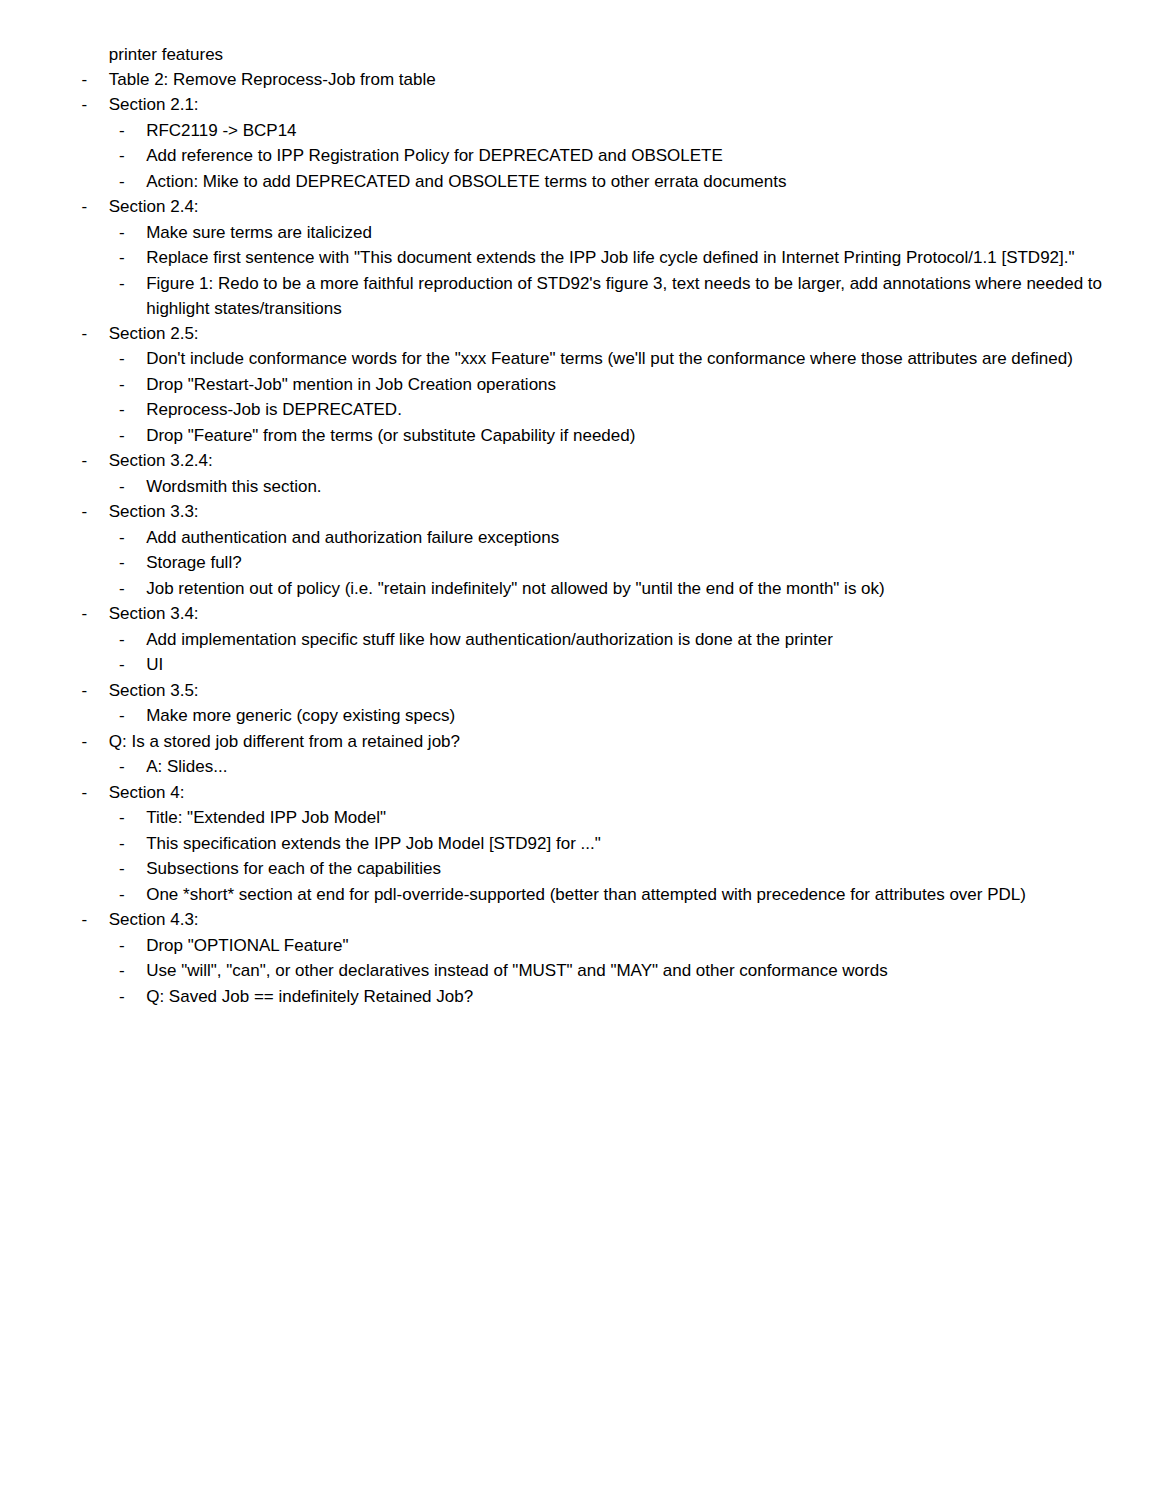printer features
Table 2: Remove Reprocess-Job from table
Section 2.1:
RFC2119 -> BCP14
Add reference to IPP Registration Policy for DEPRECATED and OBSOLETE
Action: Mike to add DEPRECATED and OBSOLETE terms to other errata documents
Section 2.4:
Make sure terms are italicized
Replace first sentence with "This document extends the IPP Job life cycle defined in Internet Printing Protocol/1.1 [STD92]."
Figure 1: Redo to be a more faithful reproduction of STD92's figure 3, text needs to be larger, add annotations where needed to highlight states/transitions
Section 2.5:
Don't include conformance words for the "xxx Feature" terms (we'll put the conformance where those attributes are defined)
Drop "Restart-Job" mention in Job Creation operations
Reprocess-Job is DEPRECATED.
Drop "Feature" from the terms (or substitute Capability if needed)
Section 3.2.4:
Wordsmith this section.
Section 3.3:
Add authentication and authorization failure exceptions
Storage full?
Job retention out of policy (i.e. "retain indefinitely" not allowed by "until the end of the month" is ok)
Section 3.4:
Add implementation specific stuff like how authentication/authorization is done at the printer
UI
Section 3.5:
Make more generic (copy existing specs)
Q: Is a stored job different from a retained job?
A: Slides...
Section 4:
Title: "Extended IPP Job Model"
This specification extends the IPP Job Model [STD92] for ..."
Subsections for each of the capabilities
One *short* section at end for pdl-override-supported (better than attempted with precedence for attributes over PDL)
Section 4.3:
Drop "OPTIONAL Feature"
Use "will", "can", or other declaratives instead of "MUST" and "MAY" and other conformance words
Q: Saved Job == indefinitely Retained Job?